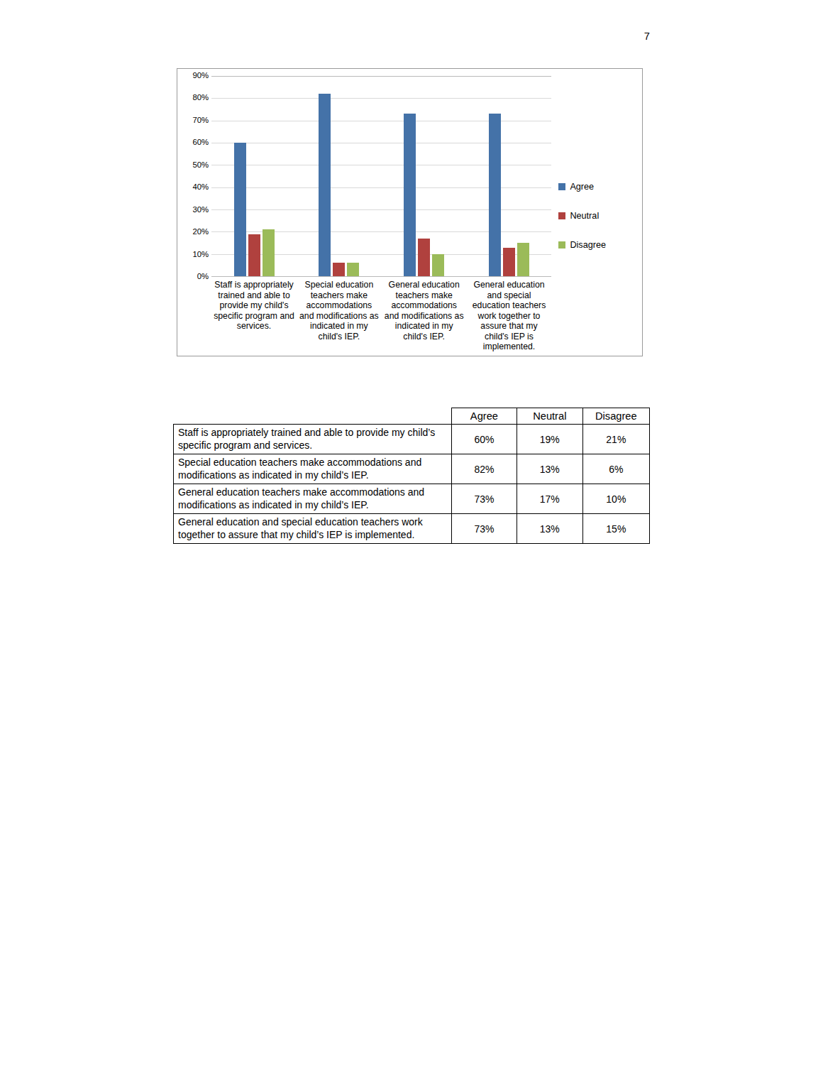7
90%
80%
70%
60%
50%
40%
30%
20%
10%
0%
Staff is appropriately trained and able to provide my child's specific program and services.
Special education teachers make accommodations and modifications as indicated in my child's IEP.
General education teachers make accommodations and modifications as indicated in my child's IEP.
General education and special education teachers work together to assure that my child's IEP is implemented.
Agree
Neutral
Disagree
| | Agree | Neutral | Disagree |
| --- | --- | --- | --- |
| Staff is appropriately trained and able to provide my child’s specific program and services. | 60% | 19% | 21% |
| Special education teachers make accommodations and modifications as indicated in my child’s IEP. | 82% | 13% | 6% |
| General education teachers make accommodations and modifications as indicated in my child’s IEP. | 73% | 17% | 10% |
| General education and special education teachers work together to assure that my child’s IEP is implemented. | 73% | 13% | 15% |